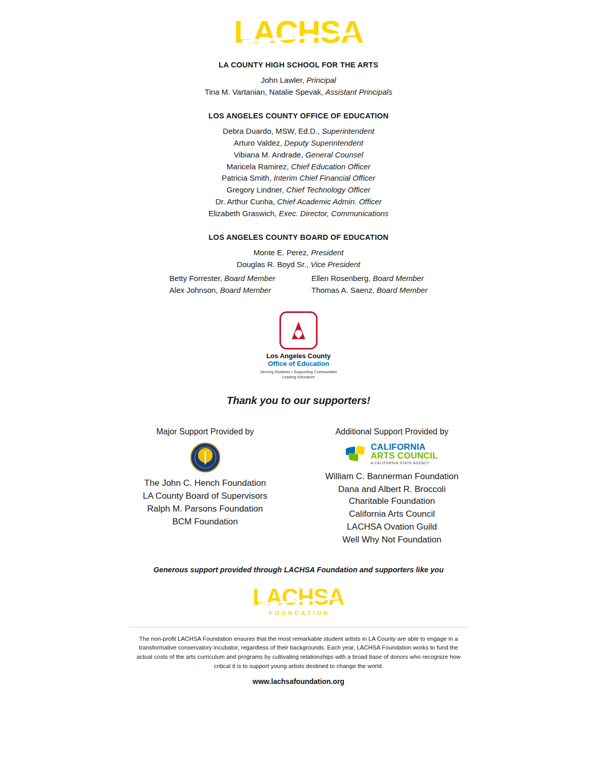LACHSA
LA County High School for the Arts
John Lawler, Principal
Tina M. Vartanian, Natalie Spevak, Assistant Principals
Los Angeles County Office of Education
Debra Duardo, MSW, Ed.D., Superintendent
Arturo Valdez, Deputy Superintendent
Vibiana M. Andrade, General Counsel
Maricela Ramirez, Chief Education Officer
Patricia Smith, Interim Chief Financial Officer
Gregory Lindner, Chief Technology Officer
Dr. Arthur Cunha, Chief Academic Admin. Officer
Elizabeth Graswich, Exec. Director, Communications
Los Angeles County Board of Education
Monte E. Perez, President
Douglas R. Boyd Sr., Vice President
Betty Forrester, Board Member
Alex Johnson, Board Member
Ellen Rosenberg, Board Member
Thomas A. Saenz, Board Member
Los Angeles County
Office of Education
Serving Students • Supporting Communities
Leading Educators
Thank you to our supporters!
Major Support Provided by
The John C. Hench Foundation
LA County Board of Supervisors
Ralph M. Parsons Foundation
BCM Foundation
Additional Support Provided by
CALIFORNIA
ARTS COUNCIL
A CALIFORNIA STATE AGENCY
William C. Bannerman Foundation
Dana and Albert R. Broccoli
Charitable Foundation
California Arts Council
LACHSA Ovation Guild
Well Why Not Foundation
Generous support provided through LACHSA Foundation and supporters like you
LACHSA
Foundation
The non-profit LACHSA Foundation ensures that the most remarkable student artists in LA County are able to engage in a transformative conservatory incubator, regardless of their backgrounds. Each year, LACHSA Foundation works to fund the actual costs of the arts curriculum and programs by cultivating relationships with a broad base of donors who recognize how critical it is to support young artists destined to change the world.
www.lachsafoundation.org